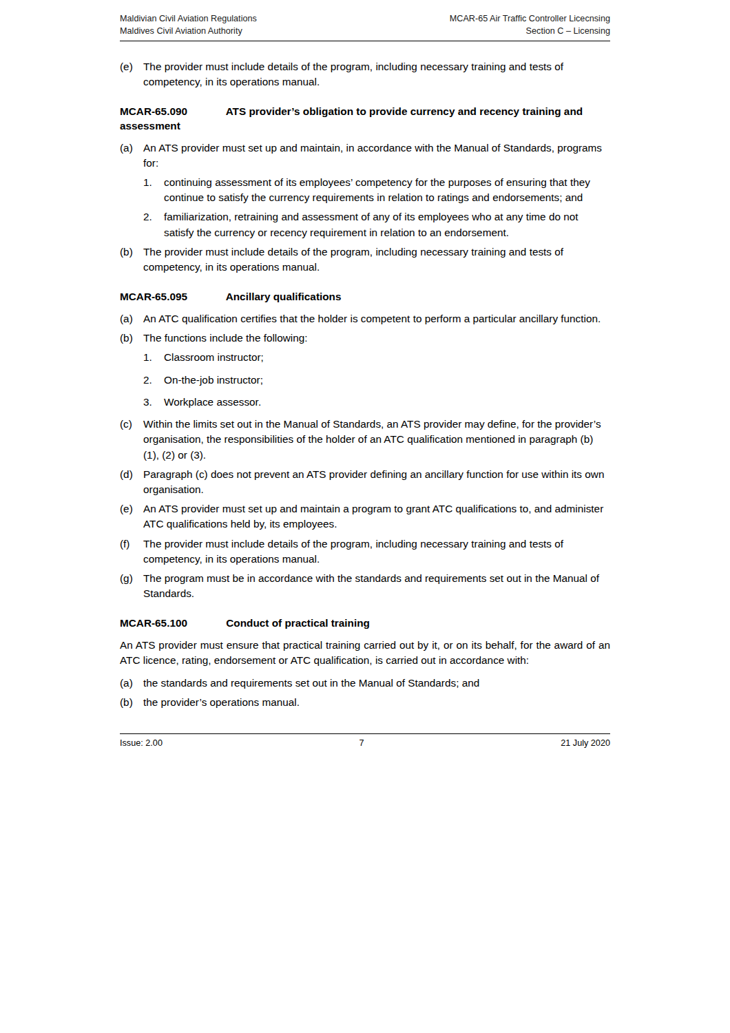Maldivian Civil Aviation Regulations
MCAR-65 Air Traffic Controller Licecnsing
Maldives Civil Aviation Authority
Section C – Licensing
(e) The provider must include details of the program, including necessary training and tests of competency, in its operations manual.
MCAR-65.090 ATS provider’s obligation to provide currency and recency training and assessment
(a) An ATS provider must set up and maintain, in accordance with the Manual of Standards, programs for:
1. continuing assessment of its employees’ competency for the purposes of ensuring that they continue to satisfy the currency requirements in relation to ratings and endorsements; and
2. familiarization, retraining and assessment of any of its employees who at any time do not satisfy the currency or recency requirement in relation to an endorsement.
(b) The provider must include details of the program, including necessary training and tests of competency, in its operations manual.
MCAR-65.095 Ancillary qualifications
(a) An ATC qualification certifies that the holder is competent to perform a particular ancillary function.
(b) The functions include the following:
1. Classroom instructor;
2. On-the-job instructor;
3. Workplace assessor.
(c) Within the limits set out in the Manual of Standards, an ATS provider may define, for the provider’s organisation, the responsibilities of the holder of an ATC qualification mentioned in paragraph (b) (1), (2) or (3).
(d) Paragraph (c) does not prevent an ATS provider defining an ancillary function for use within its own organisation.
(e) An ATS provider must set up and maintain a program to grant ATC qualifications to, and administer ATC qualifications held by, its employees.
(f) The provider must include details of the program, including necessary training and tests of competency, in its operations manual.
(g) The program must be in accordance with the standards and requirements set out in the Manual of Standards.
MCAR-65.100 Conduct of practical training
An ATS provider must ensure that practical training carried out by it, or on its behalf, for the award of an ATC licence, rating, endorsement or ATC qualification, is carried out in accordance with:
(a) the standards and requirements set out in the Manual of Standards; and
(b) the provider’s operations manual.
Issue: 2.00
7
21 July 2020